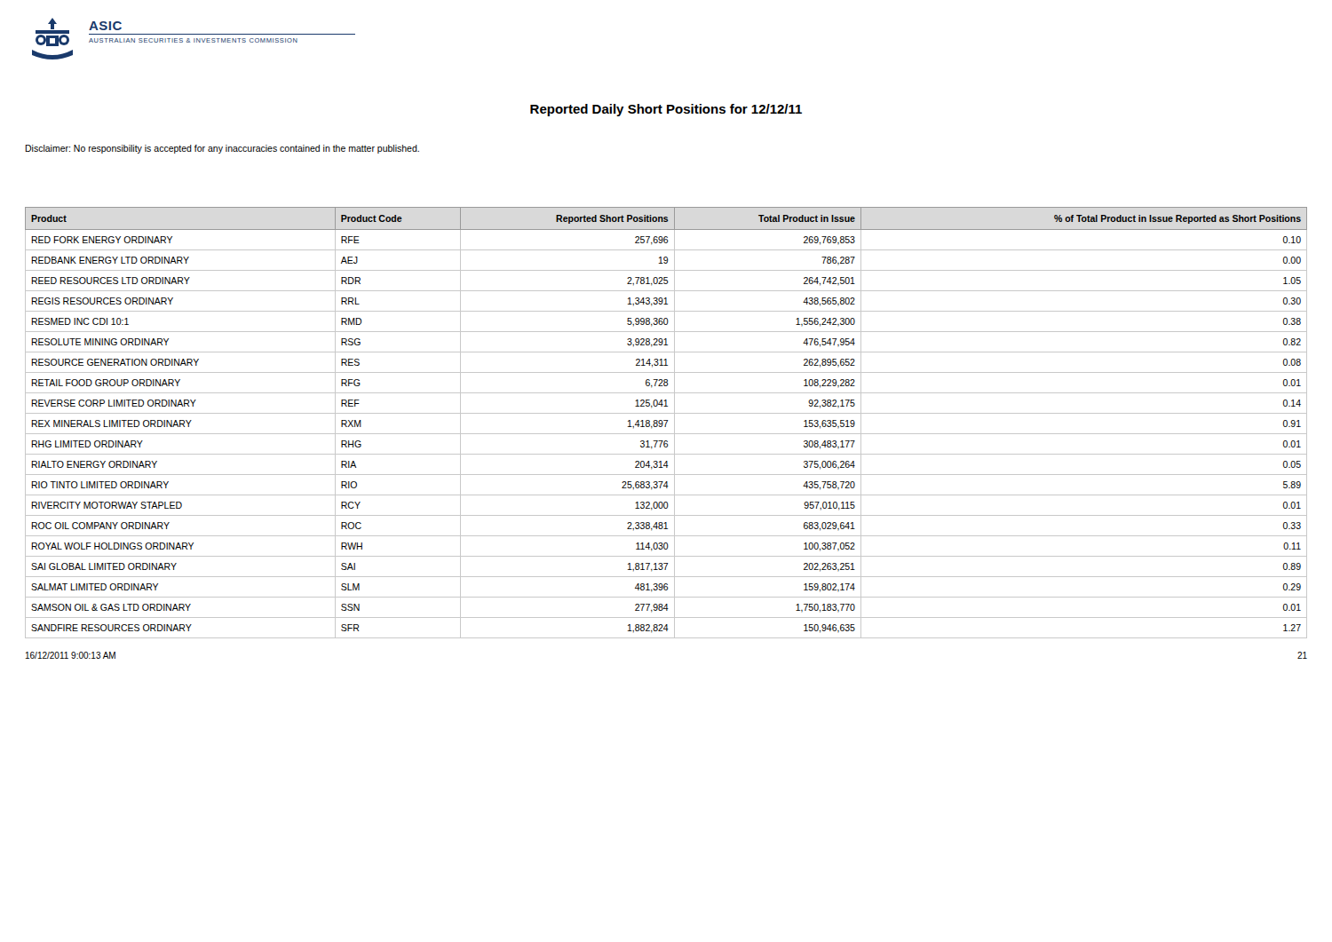ASIC
Australian Securities & Investments Commission
Reported Daily Short Positions for 12/12/11
Disclaimer: No responsibility is accepted for any inaccuracies contained in the matter published.
| Product | Product Code | Reported Short Positions | Total Product in Issue | % of Total Product in Issue Reported as Short Positions |
| --- | --- | --- | --- | --- |
| RED FORK ENERGY ORDINARY | RFE | 257,696 | 269,769,853 | 0.10 |
| REDBANK ENERGY LTD ORDINARY | AEJ | 19 | 786,287 | 0.00 |
| REED RESOURCES LTD ORDINARY | RDR | 2,781,025 | 264,742,501 | 1.05 |
| REGIS RESOURCES ORDINARY | RRL | 1,343,391 | 438,565,802 | 0.30 |
| RESMED INC CDI 10:1 | RMD | 5,998,360 | 1,556,242,300 | 0.38 |
| RESOLUTE MINING ORDINARY | RSG | 3,928,291 | 476,547,954 | 0.82 |
| RESOURCE GENERATION ORDINARY | RES | 214,311 | 262,895,652 | 0.08 |
| RETAIL FOOD GROUP ORDINARY | RFG | 6,728 | 108,229,282 | 0.01 |
| REVERSE CORP LIMITED ORDINARY | REF | 125,041 | 92,382,175 | 0.14 |
| REX MINERALS LIMITED ORDINARY | RXM | 1,418,897 | 153,635,519 | 0.91 |
| RHG LIMITED ORDINARY | RHG | 31,776 | 308,483,177 | 0.01 |
| RIALTO ENERGY ORDINARY | RIA | 204,314 | 375,006,264 | 0.05 |
| RIO TINTO LIMITED ORDINARY | RIO | 25,683,374 | 435,758,720 | 5.89 |
| RIVERCITY MOTORWAY STAPLED | RCY | 132,000 | 957,010,115 | 0.01 |
| ROC OIL COMPANY ORDINARY | ROC | 2,338,481 | 683,029,641 | 0.33 |
| ROYAL WOLF HOLDINGS ORDINARY | RWH | 114,030 | 100,387,052 | 0.11 |
| SAI GLOBAL LIMITED ORDINARY | SAI | 1,817,137 | 202,263,251 | 0.89 |
| SALMAT LIMITED ORDINARY | SLM | 481,396 | 159,802,174 | 0.29 |
| SAMSON OIL & GAS LTD ORDINARY | SSN | 277,984 | 1,750,183,770 | 0.01 |
| SANDFIRE RESOURCES ORDINARY | SFR | 1,882,824 | 150,946,635 | 1.27 |
16/12/2011 9:00:13 AM 21